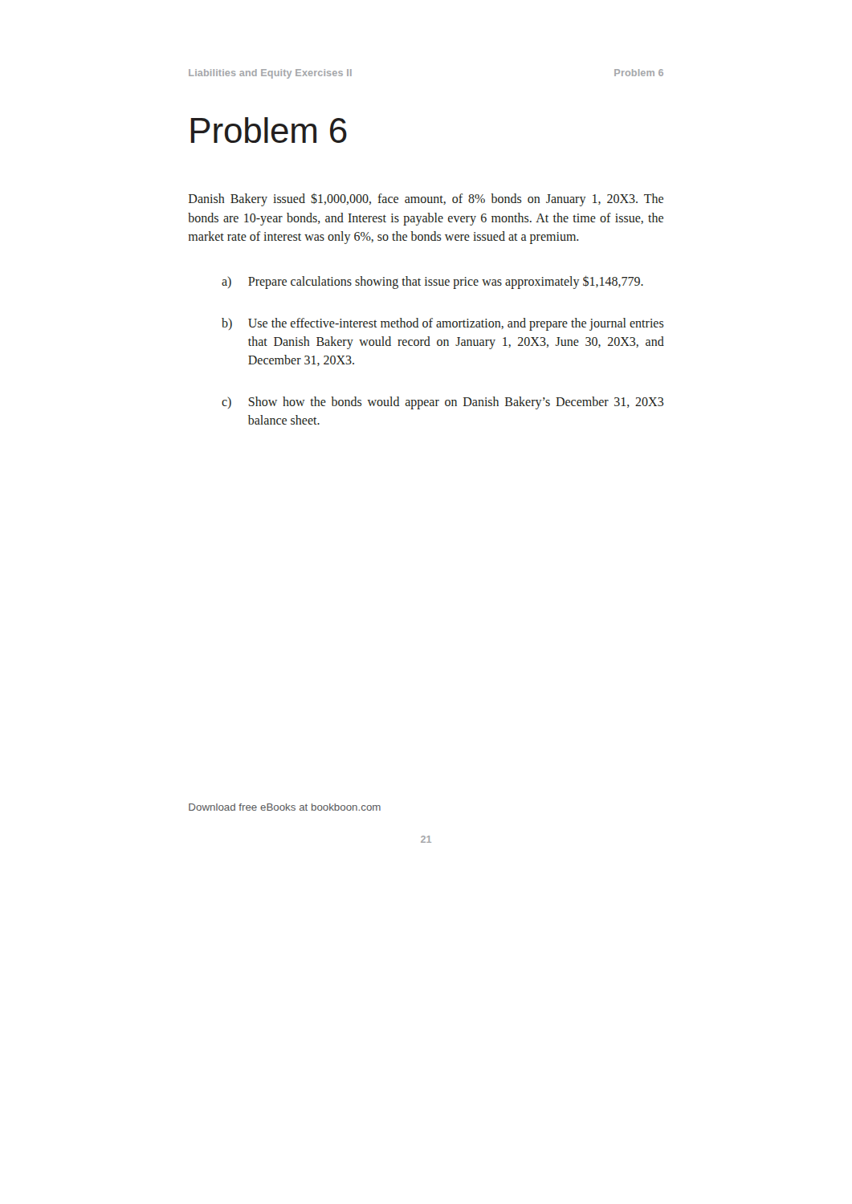Liabilities and Equity Exercises II
Problem 6
Problem 6
Danish Bakery issued $1,000,000, face amount, of 8% bonds on January 1, 20X3. The bonds are 10-year bonds, and Interest is payable every 6 months. At the time of issue, the market rate of interest was only 6%, so the bonds were issued at a premium.
a) Prepare calculations showing that issue price was approximately $1,148,779.
b) Use the effective-interest method of amortization, and prepare the journal entries that Danish Bakery would record on January 1, 20X3, June 30, 20X3, and December 31, 20X3.
c) Show how the bonds would appear on Danish Bakery’s December 31, 20X3 balance sheet.
Download free eBooks at bookboon.com
21